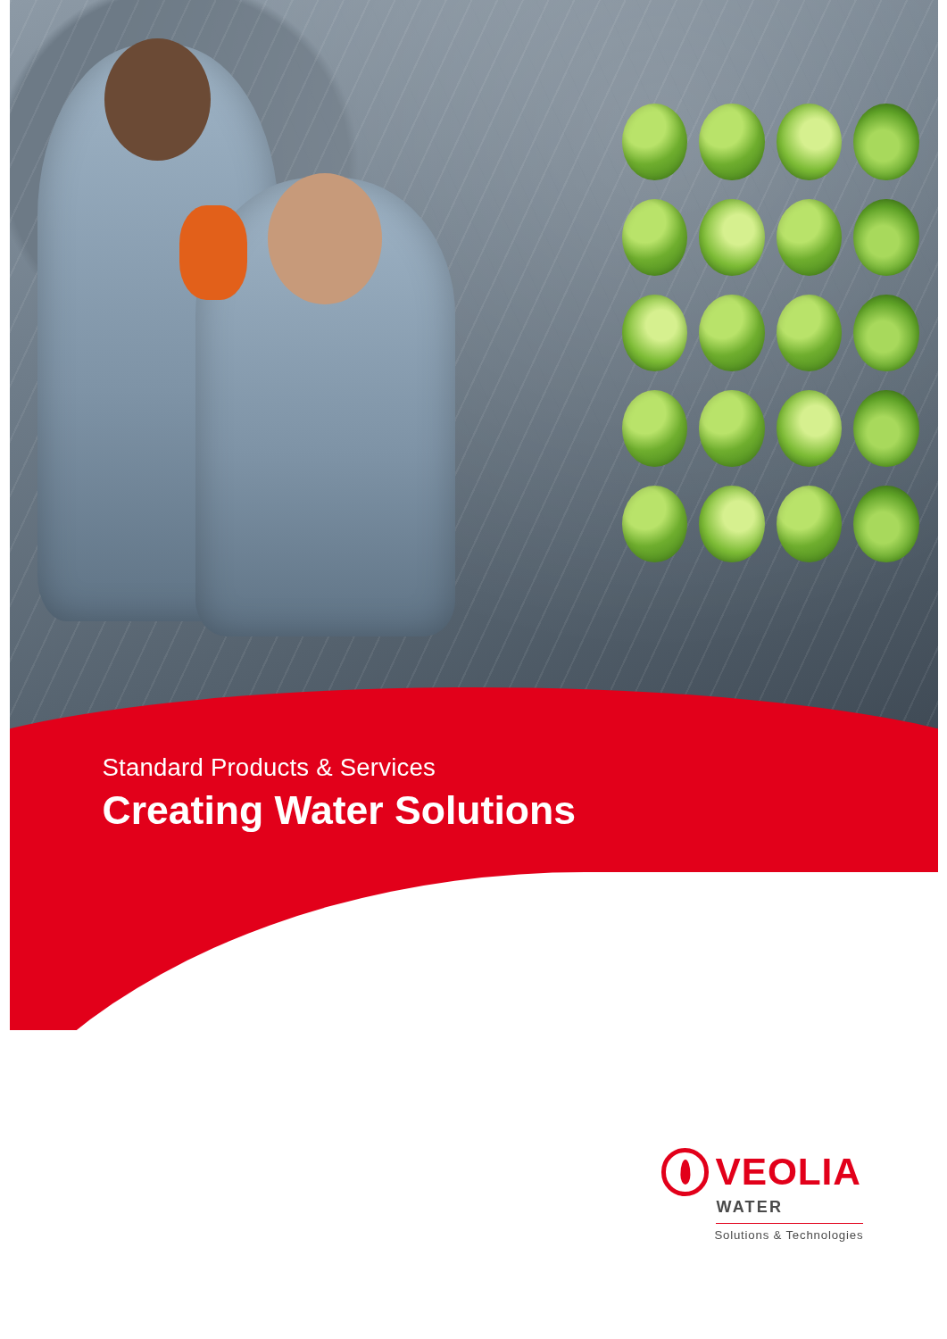Standard Products & Services
Creating Water Solutions
VEOLIA
WATER
Solutions & Technologies
Veolia Water — Solutions & Technologies